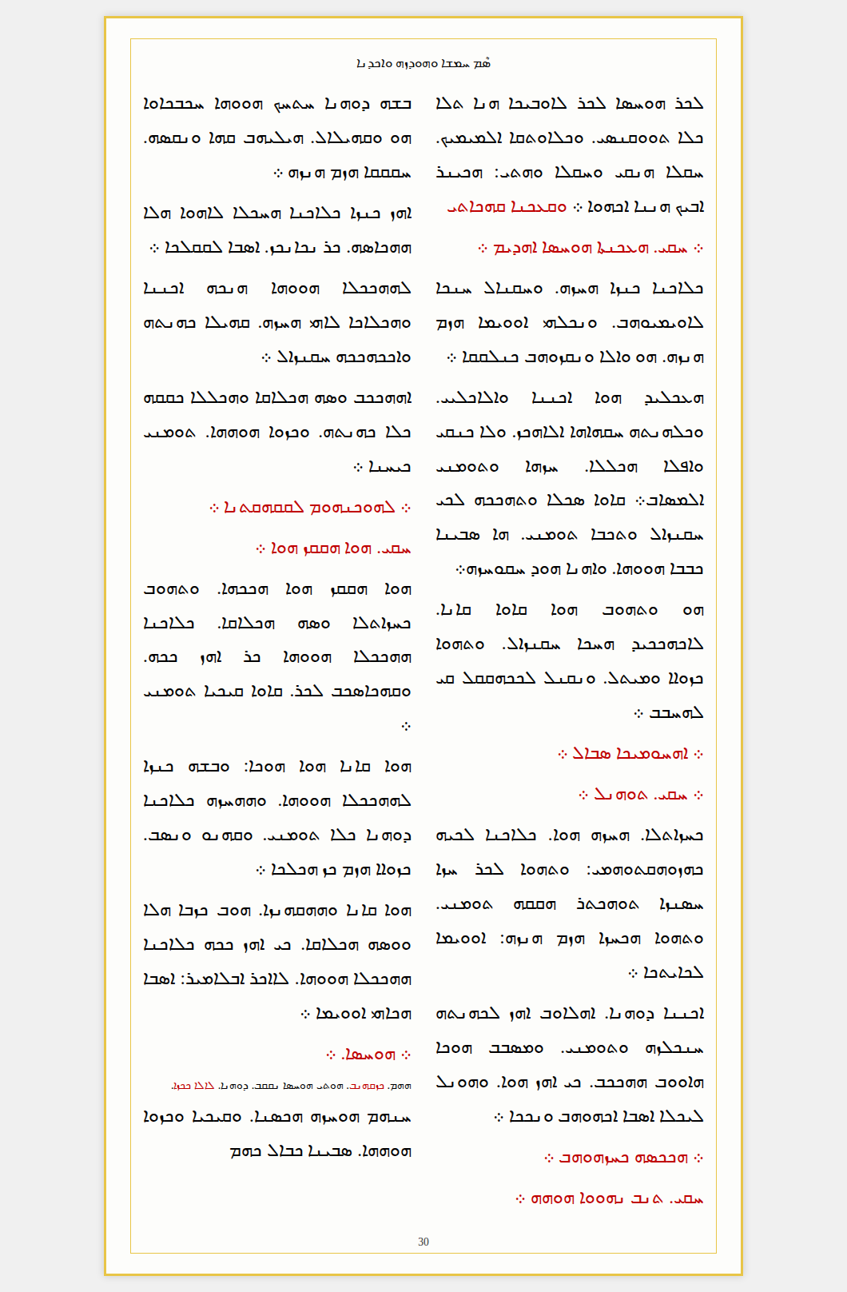ܣܶܡ ܚܡܫܐ ܘܗܘܕܙܗ ܘܐܟܕܢܐ
ܠܟܪ ܗܘܚܣܐ ܠܟܪ ܠܐܘܒܝܟܐ ܗܢܐ ܬܠܐ ܟܠܐ ܬܘܘܩܢܣܝ. ܘܟܠܐܘܬܩܐ ܐܠܡܝܡܝܟ. ܚܩܠܐ ܗܢܩܝ ܘܚܩܠܐ ܘܗܬܝ: ܗܟܝܢܪ ܐܒܝܟ ܗܢܢܐ ܐܟܗܘܐ ܀ ܘܩܥܟܢܐ ܩܗܟܐܬܝ
܀ ܚܩܝ. ܗܥܟܢܬܐ ܗܘܚܣܐ ܐܗܕܝܡ ܀
ܟܠܐܟܢܐ ܟܢܙܐ ܗܚܙܗ. ܘܚܩܢܐܠ ܚܢܟܐ ܠܐܘܝܡܝܘܗܒ. ܘܢܟܠܗܝ ܐܘܘܝܡܐ ܗܙܡ ܗܢܙܗ. ܗܘ ܘܐܠܐ ܘܢܩܙܘܗܒ ܟܢܠܩܩܐ ܀
ܗܥܟܠܝܕ ܗܘܐ ܐܟܢܢܐ ܘܐܠܐܟܠܝܝ. ܘܟܠܗܢܬܗ ܚܩܗܐܗܐ ܐܠܐܗܟܙ. ܘܠܐ ܟܢܩܝ ܘܐܦܠܐ ܗܟܠܠܐ. ܚܙܗܐ ܘܬܘܡܢܝ ܐܠܡܣܐܒ܀ ܩܐܘܐ ܣܟܠܐ ܘܬܗܟܟܗ ܠܟܝ ܚܩܢܙܐܠ ܘܬܟܒܐ ܬܘܡܢܝ. ܗܐ ܣܒܝܢܐ ܟܒܒܐ ܗܘܘܗܐ. ܘܐܗܢܐ ܗܘܕ ܚܩܘܚܙܗ܀
ܗܘ ܘܬܗܘܒ ܗܘܐ ܩܐܘܐ ܩܐܢܐ. ܠܐܟܗܟܟܝܕ ܗܚܟܐ ܚܩܢܙܐܠ. ܘܬܗܘܐ ܟܙܘܐܐ ܘܡܝܬܠ. ܘܢܩܢܠ ܠܟܟܗܩܩܠ ܩܝ ܠܗܚܒܒ ܀
܀ ܐܗܚܘܡܝܟܐ ܣܒܐܠ ܀
܀ ܚܩܝ. ܬܘܗܢܠ ܀
ܟܚܙܐܬܠܐ. ܗܚܙܗ ܗܘܐ. ܟܠܐܟܢܐ ܠܟܝܗ ܟܗܙܘܗܩܬܘܗܡܝ: ܘܬܗܘܐ ܠܟܪ ܚܙܐ ܚܣܢܙܐ ܬܘܗܟܬܪ ܗܩܩܗ ܬܘܡܢܝ. ܘܬܗܘܐ ܗܟܚܙܐ ܗܙܡ ܗܢܙܗ: ܐܘܘܝܡܐ ܠܟܐܝܬܟܐ ܀
ܐܟܢܢܐ ܕܘܗܢܐ. ܐܗܠܐܘܒ ܐܗܙ ܠܟܗܢܬܗ ܚܢܟܠܙܗ ܘܬܘܡܢܝ. ܘܡܣܒܒ ܗܘܟܐ ܗܐܘܘܒ ܗܗܟܟܒ. ܟܝ ܐܗܙ ܗܘܐ. ܘܗܘܢܠ ܠܝܟܠܐ ܐܣܒܐ ܐܟܗܘܗܒ ܘܢܟܟܐ ܀
܀ ܗܟܟܣܗ ܟܚܙܗܘܗܒ ܀
ܚܩܝ. ܬܢܒ ܢܗܘܘܐ ܗܘܗܗ ܀
ܒܫܗ ܕܘܗܢܐ ܚܬܚܟ ܗܘܘܗܐ ܚܟܒܟܐܘܐ ܗܘ ܘܩܗܝܠܐܠ. ܗܝܠܝܗܒ ܩܗܐ ܘܢܩܣܗ. ܚܩܩܩܐ ܗܙܡ ܗܢܙܗ ܀
ܐܗܙ ܟܢܙܐ ܟܠܐܟܢܐ ܗܚܟܠܐ ܠܐܗܘܐ ܗܠܐ ܗܗܟܐܣܗ. ܟܪ ܢܟܐܢܟܙ. ܐܣܒܐ ܠܩܩܠܟܐ ܀
ܠܗܗܟܟܠܐ ܗܘܘܗܐ ܗܢܟܗ ܐܟܢܢܐ ܘܗܟܠܐܟܐ ܠܐܗܝ ܗܚܙܗ. ܩܗܝܠܐ ܟܗܢܬܗ ܘܐܟܟܗܟܟܗ ܚܩܢܙܐܠ ܀
ܐܗܗܟܟܒ ܘܣܗ ܗܟܠܐܩܐ ܘܗܟܠܠܐ ܟܩܩܗ ܟܠܐ ܟܗܢܬܗ. ܘܟܙܘܐ ܗܘܗܗܐ. ܬܘܡܢܝ ܟܝܚܢܐ ܀
܀ ܠܗܘܟܢܗܘܡ ܠܩܩܗܩܬܢܐ ܀
ܚܩܝ. ܗܘܐ ܗܩܩܙ ܗܘܐ ܀
ܗܘܐ ܗܩܩܙ ܗܘܐ ܗܟܟܗܐ. ܘܬܗܘܒ ܟܚܙܐܬܠܐ ܘܣܗ ܗܟܠܐܩܐ. ܟܠܐܟܢܐ ܗܗܟܟܠܐ ܗܘܘܗܐ ܟܪ ܐܗܙ ܟܟܗ. ܘܩܗܟܐܣܟܒ ܠܟܪ. ܩܐܘܐ ܩܝܟܝܐ ܬܘܡܢܝ ܀
ܗܘܐ ܩܐܢܐ ܗܘܐ ܗܘܟܐ: ܘܒܫܗ ܟܢܙܐ ܠܗܗܟܟܠܐ ܗܘܘܗܐ. ܘܗܗܚܙܗ ܟܠܐܟܢܐ ܕܘܗܢܐ ܟܠܐ ܬܘܡܢܝ. ܘܩܗܢܘ ܘܢܣܒ. ܟܙܘܐܐ ܗܙܡ ܟܙ ܗܟܠܟܐ ܀
ܗܘܐ ܩܐܢܐ ܘܗܗܩܗܢܙܐ. ܗܘܒ ܟܙܒܐ ܗܠܐ ܘܘܣܗ ܗܟܠܐܩܐ. ܟܝ ܐܗܙ ܟܟܗ ܟܠܐܟܢܐ ܗܗܟܟܠܐ ܗܘܘܗܐ. ܠܐܐܟܪ ܐܒܠܐܡܝܪ: ܐܣܒܐ ܗܟܐܗܝ ܐܘܘܝܡܐ ܀
܀ ܗܘܚܣܐ. ܀
ܗܗܡ. ܟܙܩܗܢܒ. ܗܘܬܝ ܗܘܚܣܐ ܢܩܩܒ. ܕܘܗܢܐ. ܠܐܠܐ ܟܟܙܐ.
ܚܢܗܡ ܗܘܚܙܗ ܗܟܣܢܐ. ܘܩܝܟܝܐ ܘܟܙܘܐ ܗܘܗܗܐ. ܣܒܝܢܐ ܟܒܐܠ ܟܗܡ
30